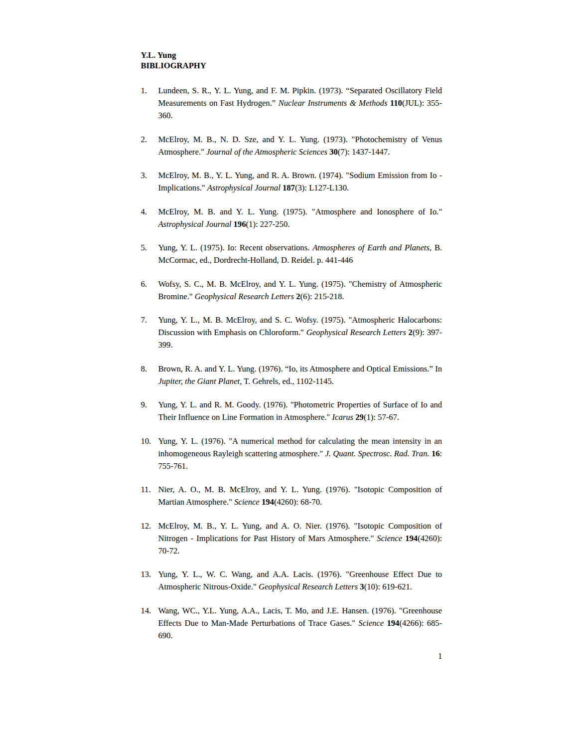Y.L. Yung BIBLIOGRAPHY
Lundeen, S. R., Y. L. Yung, and F. M. Pipkin. (1973). “Separated Oscillatory Field Measurements on Fast Hydrogen.” Nuclear Instruments & Methods 110(JUL): 355-360.
McElroy, M. B., N. D. Sze, and Y. L. Yung. (1973). "Photochemistry of Venus Atmosphere." Journal of the Atmospheric Sciences 30(7): 1437-1447.
McElroy, M. B., Y. L. Yung, and R. A. Brown. (1974). "Sodium Emission from Io - Implications." Astrophysical Journal 187(3): L127-L130.
McElroy, M. B. and Y. L. Yung. (1975). "Atmosphere and Ionosphere of Io." Astrophysical Journal 196(1): 227-250.
Yung, Y. L. (1975). Io: Recent observations. Atmospheres of Earth and Planets, B. McCormac, ed., Dordrecht-Holland, D. Reidel. p. 441-446
Wofsy, S. C., M. B. McElroy, and Y. L. Yung. (1975). "Chemistry of Atmospheric Bromine." Geophysical Research Letters 2(6): 215-218.
Yung, Y. L., M. B. McElroy, and S. C. Wofsy. (1975). "Atmospheric Halocarbons: Discussion with Emphasis on Chloroform." Geophysical Research Letters 2(9): 397-399.
Brown, R. A. and Y. L. Yung. (1976). “Io, its Atmosphere and Optical Emissions.” In Jupiter, the Giant Planet, T. Gehrels, ed., 1102-1145.
Yung, Y. L. and R. M. Goody. (1976). "Photometric Properties of Surface of Io and Their Influence on Line Formation in Atmosphere." Icarus 29(1): 57-67.
Yung, Y. L. (1976). "A numerical method for calculating the mean intensity in an inhomogeneous Rayleigh scattering atmosphere." J. Quant. Spectrosc. Rad. Tran. 16: 755-761.
Nier, A. O., M. B. McElroy, and Y. L. Yung. (1976). "Isotopic Composition of Martian Atmosphere." Science 194(4260): 68-70.
McElroy, M. B., Y. L. Yung, and A. O. Nier. (1976). "Isotopic Composition of Nitrogen - Implications for Past History of Mars Atmosphere." Science 194(4260): 70-72.
Yung, Y. L., W. C. Wang, and A.A. Lacis. (1976). "Greenhouse Effect Due to Atmospheric Nitrous-Oxide." Geophysical Research Letters 3(10): 619-621.
Wang, WC., Y.L. Yung, A.A., Lacis, T. Mo, and J.E. Hansen. (1976). "Greenhouse Effects Due to Man-Made Perturbations of Trace Gases." Science 194(4266): 685-690.
1